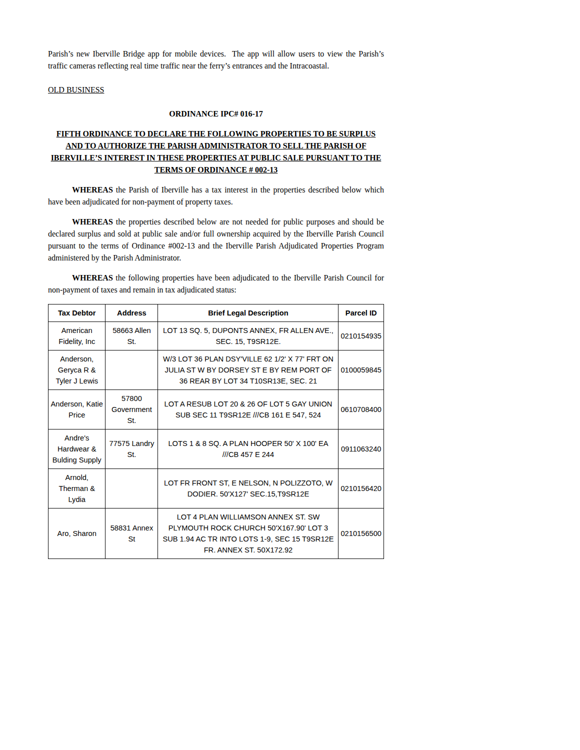Parish’s new Iberville Bridge app for mobile devices. The app will allow users to view the Parish’s traffic cameras reflecting real time traffic near the ferry’s entrances and the Intracoastal.
OLD BUSINESS
ORDINANCE IPC# 016-17
FIFTH ORDINANCE TO DECLARE THE FOLLOWING PROPERTIES TO BE SURPLUS AND TO AUTHORIZE THE PARISH ADMINISTRATOR TO SELL THE PARISH OF IBERVILLE’S INTEREST IN THESE PROPERTIES AT PUBLIC SALE PURSUANT TO THE TERMS OF ORDINANCE # 002-13
WHEREAS the Parish of Iberville has a tax interest in the properties described below which have been adjudicated for non-payment of property taxes.
WHEREAS the properties described below are not needed for public purposes and should be declared surplus and sold at public sale and/or full ownership acquired by the Iberville Parish Council pursuant to the terms of Ordinance #002-13 and the Iberville Parish Adjudicated Properties Program administered by the Parish Administrator.
WHEREAS the following properties have been adjudicated to the Iberville Parish Council for non-payment of taxes and remain in tax adjudicated status:
| Tax Debtor | Address | Brief Legal Description | Parcel ID |
| --- | --- | --- | --- |
| American Fidelity, Inc | 58663 Allen St. | LOT 13 SQ. 5, DUPONTS ANNEX, FR ALLEN AVE., SEC. 15, T9SR12E. | 0210154935 |
| Anderson, Geryca R & Tyler J Lewis | | W/3 LOT 36 PLAN DSY'VILLE 62 1/2' X 77' FRT ON JULIA ST W BY DORSEY ST E BY REM PORT OF 36 REAR BY LOT 34 T10SR13E, SEC. 21 | 0100059845 |
| Anderson, Katie Price | 57800 Government St. | LOT A RESUB LOT 20 & 26 OF LOT 5 GAY UNION SUB SEC 11 T9SR12E ///CB 161 E 547, 524 | 0610708400 |
| Andre's Hardwear & Bulding Supply | 77575 Landry St. | LOTS 1 & 8 SQ. A PLAN HOOPER 50' X 100' EA ///CB 457 E 244 | 0911063240 |
| Arnold, Therman & Lydia | | LOT FR FRONT ST, E NELSON, N POLIZZOTO, W DODIER. 50'X127' SEC.15,T9SR12E | 0210156420 |
| Aro, Sharon | 58831 Annex St | LOT 4 PLAN WILLIAMSON ANNEX ST. SW PLYMOUTH ROCK CHURCH 50'X167.90' LOT 3 SUB 1.94 AC TR INTO LOTS 1-9, SEC 15 T9SR12E FR. ANNEX ST. 50X172.92 | 0210156500 |